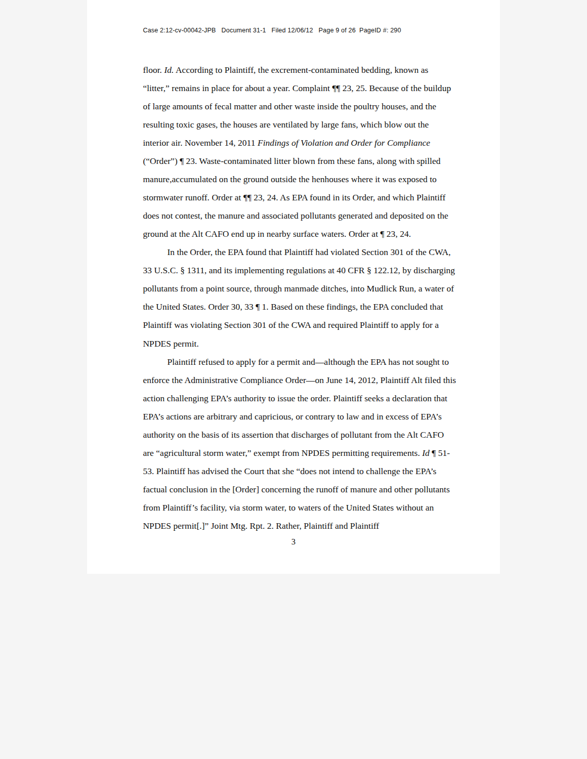Case 2:12-cv-00042-JPB Document 31-1 Filed 12/06/12 Page 9 of 26 PageID #: 290
floor. Id. According to Plaintiff, the excrement-contaminated bedding, known as “litter,” remains in place for about a year. Complaint ¶¶ 23, 25. Because of the buildup of large amounts of fecal matter and other waste inside the poultry houses, and the resulting toxic gases, the houses are ventilated by large fans, which blow out the interior air. November 14, 2011 Findings of Violation and Order for Compliance (“Order”) ¶ 23. Waste-contaminated litter blown from these fans, along with spilled manure,accumulated on the ground outside the henhouses where it was exposed to stormwater runoff. Order at ¶¶ 23, 24. As EPA found in its Order, and which Plaintiff does not contest, the manure and associated pollutants generated and deposited on the ground at the Alt CAFO end up in nearby surface waters. Order at ¶ 23, 24.
In the Order, the EPA found that Plaintiff had violated Section 301 of the CWA, 33 U.S.C. § 1311, and its implementing regulations at 40 CFR § 122.12, by discharging pollutants from a point source, through manmade ditches, into Mudlick Run, a water of the United States. Order 30, 33 ¶ 1. Based on these findings, the EPA concluded that Plaintiff was violating Section 301 of the CWA and required Plaintiff to apply for a NPDES permit.
Plaintiff refused to apply for a permit and—although the EPA has not sought to enforce the Administrative Compliance Order—on June 14, 2012, Plaintiff Alt filed this action challenging EPA’s authority to issue the order. Plaintiff seeks a declaration that EPA’s actions are arbitrary and capricious, or contrary to law and in excess of EPA’s authority on the basis of its assertion that discharges of pollutant from the Alt CAFO are “agricultural storm water,” exempt from NPDES permitting requirements. Id ¶ 51-53. Plaintiff has advised the Court that she “does not intend to challenge the EPA’s factual conclusion in the [Order] concerning the runoff of manure and other pollutants from Plaintiff’s facility, via storm water, to waters of the United States without an NPDES permit[.]” Joint Mtg. Rpt. 2. Rather, Plaintiff and Plaintiff
3